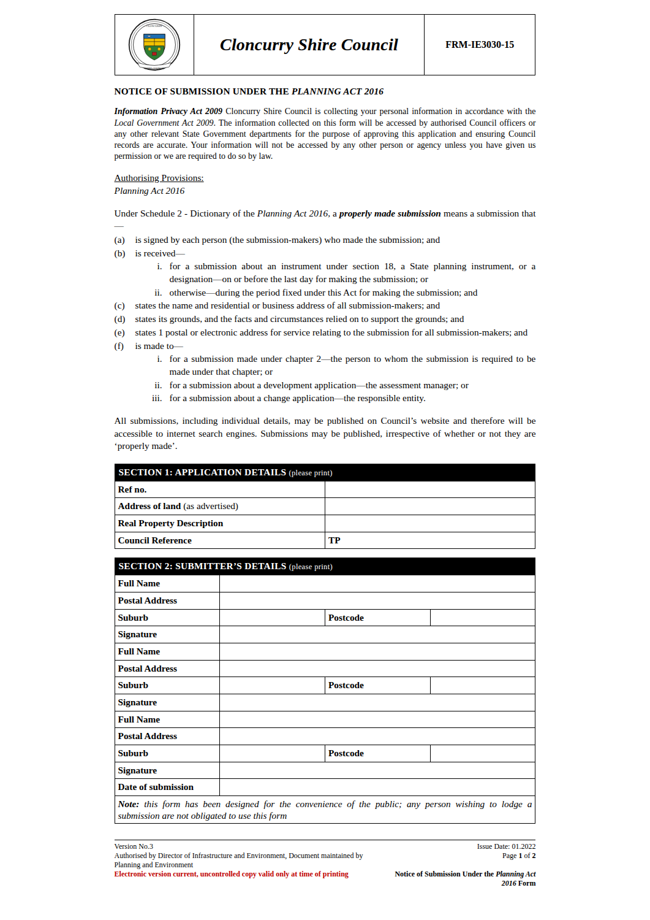| CLONCURRY SHIRE COUNCIL | Cloncurry Shire Council | FRM-IE3030-15 |
NOTICE OF SUBMISSION UNDER THE PLANNING ACT 2016
Information Privacy Act 2009 Cloncurry Shire Council is collecting your personal information in accordance with the Local Government Act 2009. The information collected on this form will be accessed by authorised Council officers or any other relevant State Government departments for the purpose of approving this application and ensuring Council records are accurate. Your information will not be accessed by any other person or agency unless you have given us permission or we are required to do so by law.
Authorising Provisions:
Planning Act 2016
Under Schedule 2 - Dictionary of the Planning Act 2016, a properly made submission means a submission that—
(a) is signed by each person (the submission-makers) who made the submission; and
(b) is received—
i. for a submission about an instrument under section 18, a State planning instrument, or a designation—on or before the last day for making the submission; or
ii. otherwise—during the period fixed under this Act for making the submission; and
(c) states the name and residential or business address of all submission-makers; and
(d) states its grounds, and the facts and circumstances relied on to support the grounds; and
(e) states 1 postal or electronic address for service relating to the submission for all submission-makers; and
(f) is made to—
i. for a submission made under chapter 2—the person to whom the submission is required to be made under that chapter; or
ii. for a submission about a development application—the assessment manager; or
iii. for a submission about a change application—the responsible entity.
All submissions, including individual details, may be published on Council’s website and therefore will be accessible to internet search engines. Submissions may be published, irrespective of whether or not they are ‘properly made’.
| SECTION 1: APPLICATION DETAILS (please print) |
| Ref no. | |
| Address of land (as advertised) | |
| Real Property Description | |
| Council Reference | TP |
| SECTION 2: SUBMITTER’S DETAILS (please print) |
| Full Name | |
| Postal Address | |
| Suburb | | Postcode | |
| Signature | |
| Full Name | |
| Postal Address | |
| Suburb | | Postcode | |
| Signature | |
| Full Name | |
| Postal Address | |
| Suburb | | Postcode | |
| Signature | |
| Date of submission | |
| Note: this form has been designed for the convenience of the public; any person wishing to lodge a submission are not obligated to use this form |
| Version No.3 | Issue Date: 01.2022 |
| Authorised by Director of Infrastructure and Environment, Document maintained by Planning and Environment | Page 1 of 2 |
| Electronic version current, uncontrolled copy valid only at time of printing | Notice of Submission Under the Planning Act 2016 Form |